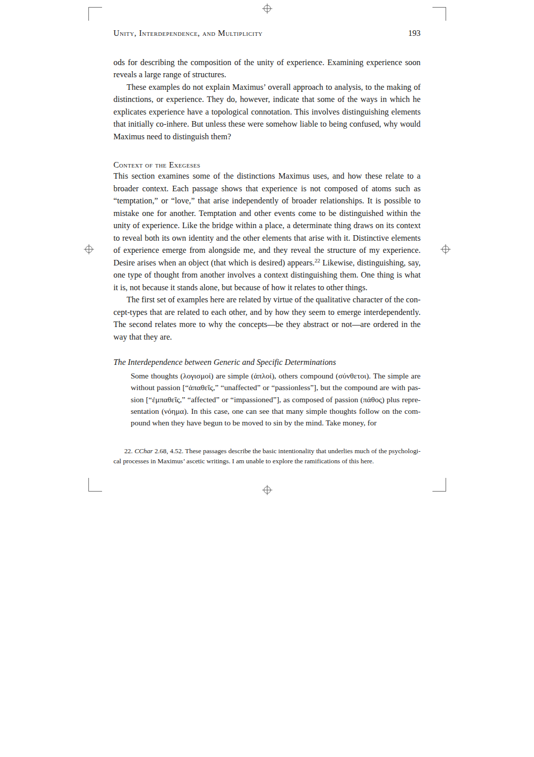Unity, Interdependence, and Multiplicity 193
ods for describing the composition of the unity of experience. Examining experience soon reveals a large range of structures.
These examples do not explain Maximus’ overall approach to analysis, to the making of distinctions, or experience. They do, however, indicate that some of the ways in which he explicates experience have a topological connotation. This involves distinguishing elements that initially co-inhere. But unless these were somehow liable to being confused, why would Maximus need to distinguish them?
Context of the Exegeses
This section examines some of the distinctions Maximus uses, and how these relate to a broader context. Each passage shows that experience is not composed of atoms such as “temptation,” or “love,” that arise independently of broader relationships. It is possible to mistake one for another. Temptation and other events come to be distinguished within the unity of experience. Like the bridge within a place, a determinate thing draws on its context to reveal both its own identity and the other elements that arise with it. Distinctive elements of experience emerge from alongside me, and they reveal the structure of my experience. Desire arises when an object (that which is desired) appears.22 Likewise, distinguishing, say, one type of thought from another involves a context distinguishing them. One thing is what it is, not because it stands alone, but because of how it relates to other things.
The first set of examples here are related by virtue of the qualitative character of the concept-types that are related to each other, and by how they seem to emerge interdependently. The second relates more to why the concepts—be they abstract or not—are ordered in the way that they are.
The Interdependence between Generic and Specific Determinations
Some thoughts (λογισμοί) are simple (ἁπλοί), others compound (σύνθετοι). The simple are without passion [“ἀπαθεῖς,” “unaffected” or “passionless”], but the compound are with passion [“ἐμπαθεῖς,” “affected” or “impassioned”], as composed of passion (πάθος) plus representation (νόημα). In this case, one can see that many simple thoughts follow on the compound when they have begun to be moved to sin by the mind. Take money, for
22. CChar 2.68, 4.52. These passages describe the basic intentionality that underlies much of the psychological processes in Maximus’ ascetic writings. I am unable to explore the ramifications of this here.